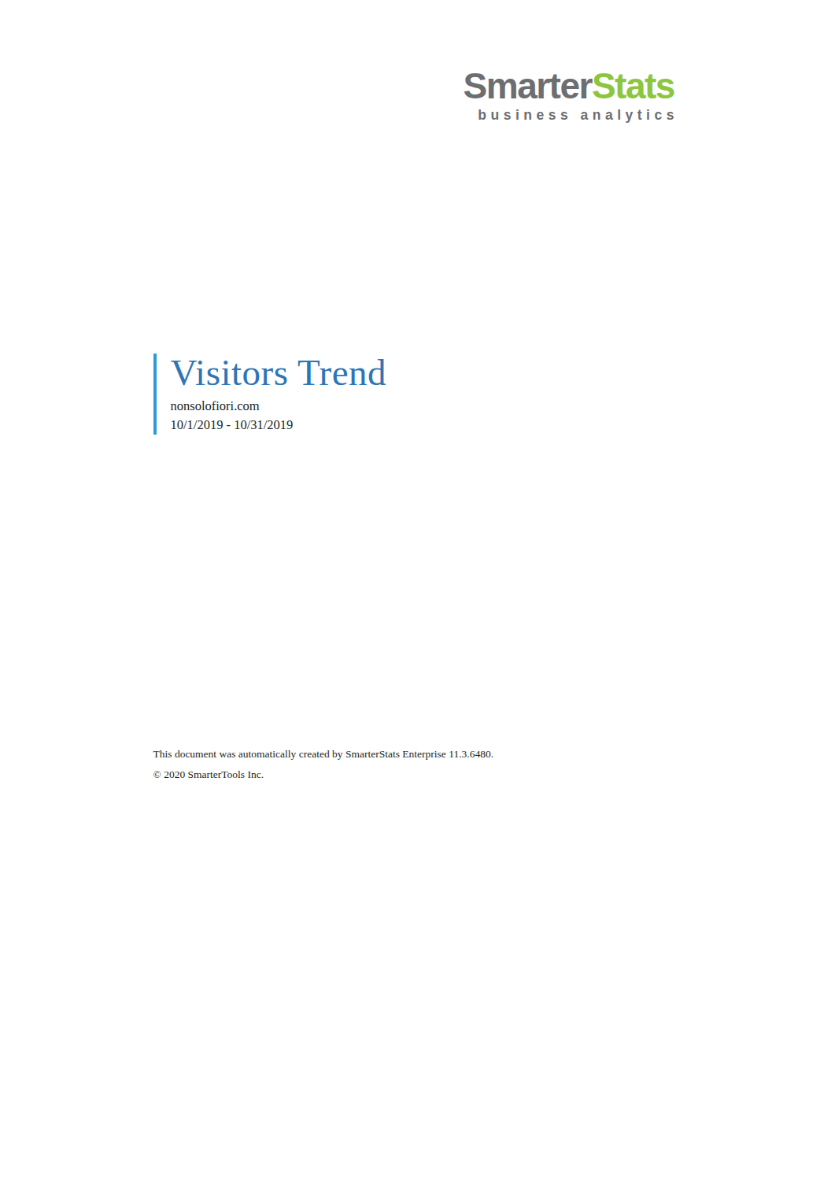Smarter Stats
business analytics
Visitors Trend
nonsolofiori.com
10/1/2019 - 10/31/2019
This document was automatically created by SmarterStats Enterprise 11.3.6480.
© 2020 SmarterTools Inc.